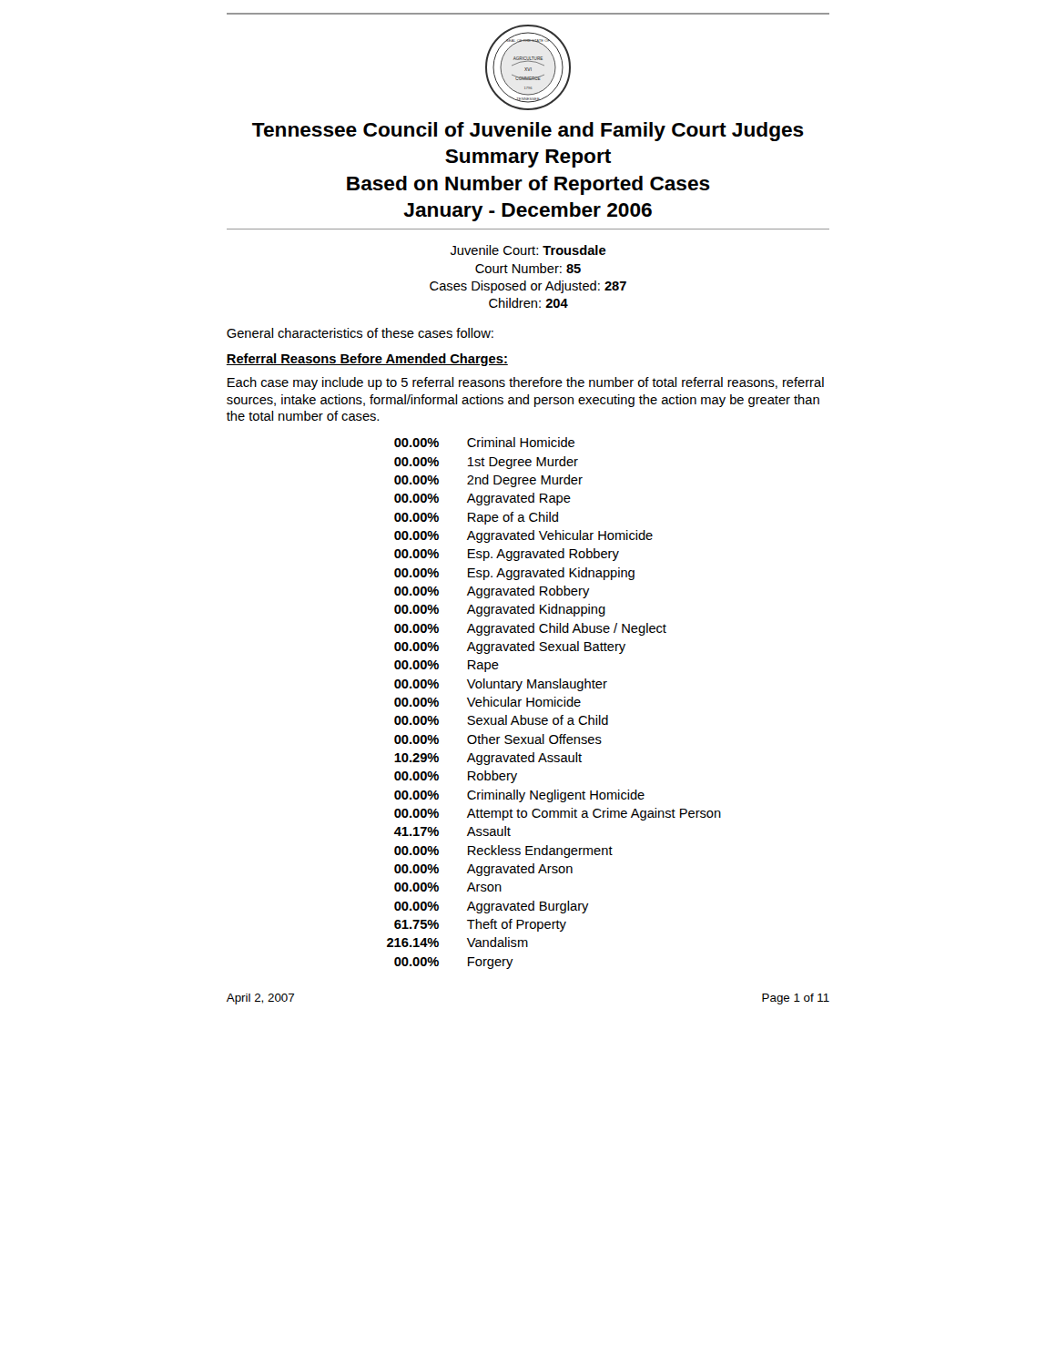SEAL OF THE STATE OF TENNESSEE AGRICULTURE COMMERCE XVI 1796
Tennessee Council of Juvenile and Family Court Judges
Summary Report
Based on Number of Reported Cases
January - December 2006
Juvenile Court: Trousdale
Court Number: 85
Cases Disposed or Adjusted: 287
Children: 204
General characteristics of these cases follow:
Referral Reasons Before Amended Charges:
Each case may include up to 5 referral reasons therefore the number of total referral reasons, referral sources, intake actions, formal/informal actions and person executing the action may be greater than the total number of cases.
| 0 | 0.00% | Criminal Homicide |
| 0 | 0.00% | 1st Degree Murder |
| 0 | 0.00% | 2nd Degree Murder |
| 0 | 0.00% | Aggravated Rape |
| 0 | 0.00% | Rape of a Child |
| 0 | 0.00% | Aggravated Vehicular Homicide |
| 0 | 0.00% | Esp. Aggravated Robbery |
| 0 | 0.00% | Esp. Aggravated Kidnapping |
| 0 | 0.00% | Aggravated Robbery |
| 0 | 0.00% | Aggravated Kidnapping |
| 0 | 0.00% | Aggravated Child Abuse / Neglect |
| 0 | 0.00% | Aggravated Sexual Battery |
| 0 | 0.00% | Rape |
| 0 | 0.00% | Voluntary Manslaughter |
| 0 | 0.00% | Vehicular Homicide |
| 0 | 0.00% | Sexual Abuse of a Child |
| 0 | 0.00% | Other Sexual Offenses |
| 1 | 0.29% | Aggravated Assault |
| 0 | 0.00% | Robbery |
| 0 | 0.00% | Criminally Negligent Homicide |
| 0 | 0.00% | Attempt to Commit a Crime Against Person |
| 4 | 1.17% | Assault |
| 0 | 0.00% | Reckless Endangerment |
| 0 | 0.00% | Aggravated Arson |
| 0 | 0.00% | Arson |
| 0 | 0.00% | Aggravated Burglary |
| 6 | 1.75% | Theft of Property |
| 21 | 6.14% | Vandalism |
| 0 | 0.00% | Forgery |
April 2, 2007
Page 1 of 11